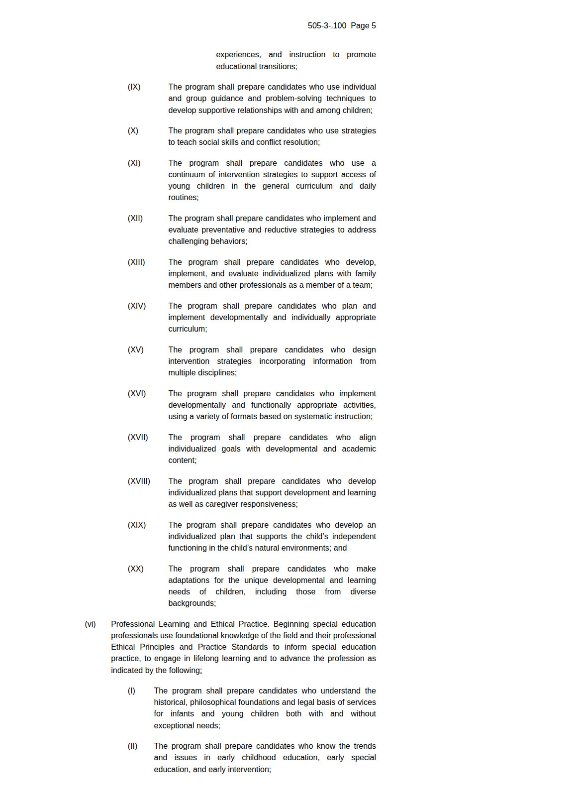505-3-.100 Page 5
experiences, and instruction to promote educational transitions;
(IX)
The program shall prepare candidates who use individual and group guidance and problem-solving techniques to develop supportive relationships with and among children;
(X)
The program shall prepare candidates who use strategies to teach social skills and conflict resolution;
(XI)
The program shall prepare candidates who use a continuum of intervention strategies to support access of young children in the general curriculum and daily routines;
(XII)
The program shall prepare candidates who implement and evaluate preventative and reductive strategies to address challenging behaviors;
(XIII)
The program shall prepare candidates who develop, implement, and evaluate individualized plans with family members and other professionals as a member of a team;
(XIV)
The program shall prepare candidates who plan and implement developmentally and individually appropriate curriculum;
(XV)
The program shall prepare candidates who design intervention strategies incorporating information from multiple disciplines;
(XVI)
The program shall prepare candidates who implement developmentally and functionally appropriate activities, using a variety of formats based on systematic instruction;
(XVII)
The program shall prepare candidates who align individualized goals with developmental and academic content;
(XVIII)
The program shall prepare candidates who develop individualized plans that support development and learning as well as caregiver responsiveness;
(XIX)
The program shall prepare candidates who develop an individualized plan that supports the child’s independent functioning in the child’s natural environments; and
(XX)
The program shall prepare candidates who make adaptations for the unique developmental and learning needs of children, including those from diverse backgrounds;
(vi)
Professional Learning and Ethical Practice. Beginning special education professionals use foundational knowledge of the field and their professional Ethical Principles and Practice Standards to inform special education practice, to engage in lifelong learning and to advance the profession as indicated by the following:
(I)
The program shall prepare candidates who understand the historical, philosophical foundations and legal basis of services for infants and young children both with and without exceptional needs;
(II)
The program shall prepare candidates who know the trends and issues in early childhood education, early special education, and early intervention;